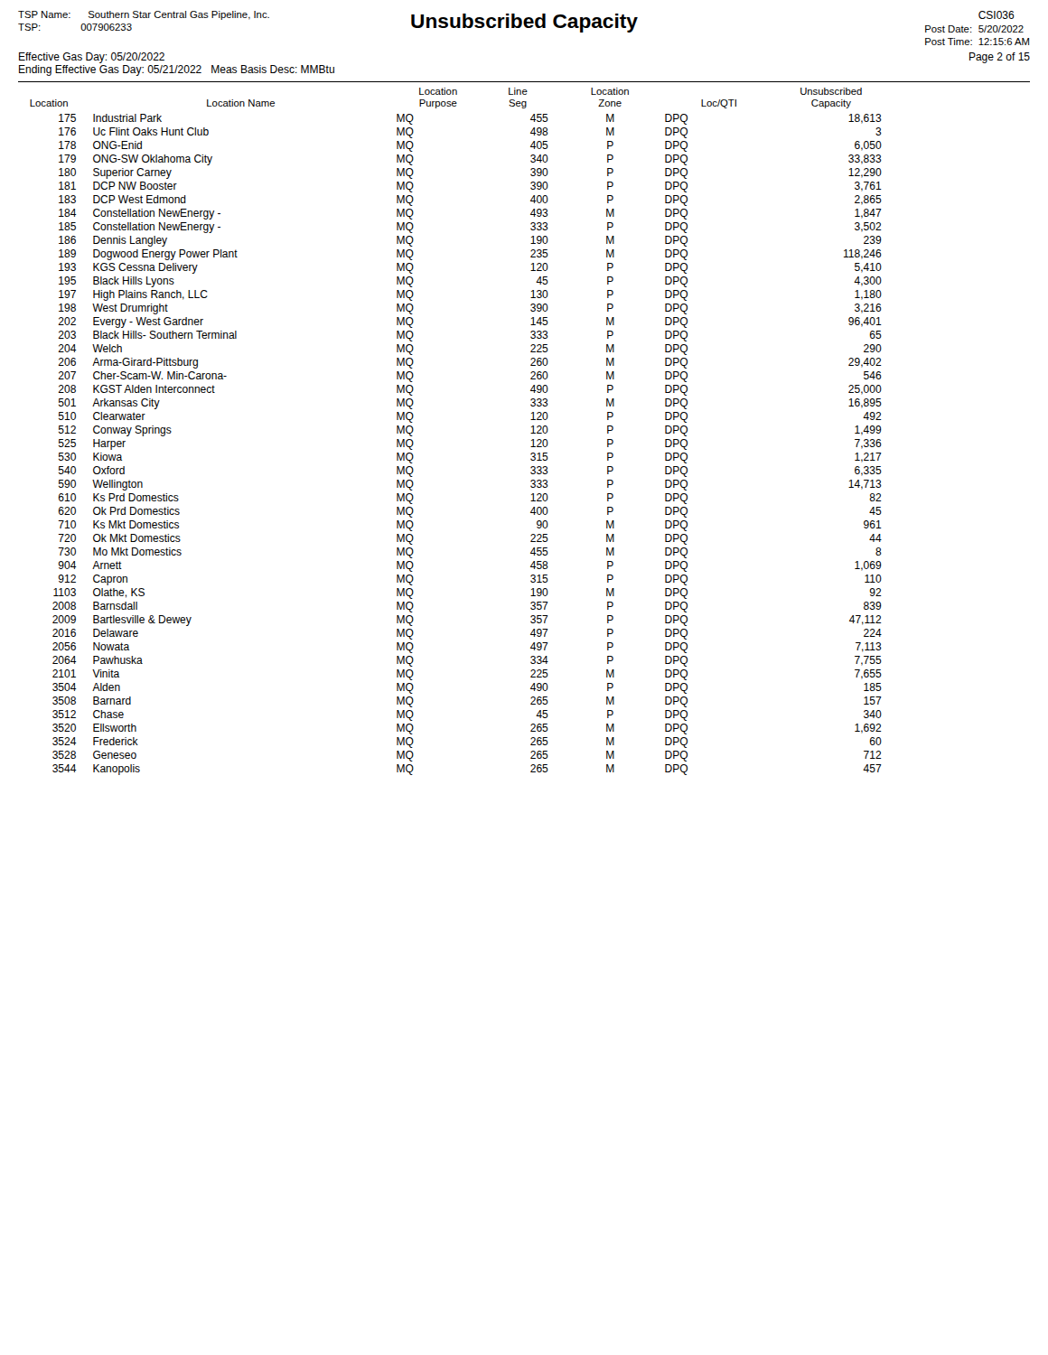| TSP Name: Southern Star Central Gas Pipeline, Inc. TSP: 007906233 | Unsubscribed Capacity | / / CSI036 / / Post Date: / 5/20/2022 / / Post Time: / 12:15:6 AM / |
| Effective Gas Day: 05/20/2022 | Page 2 of 15 |
| Ending Effective Gas Day: 05/21/2022 Meas Basis Desc: MMBtu | |
| Location | Location Name | Location Purpose | Line Seg | Location Zone | Loc/QTI | Unsubscribed Capacity | |
| --- | --- | --- | --- | --- | --- | --- | --- |
| 175 | Industrial Park | MQ | 455 | M | DPQ | 18,613 | |
| 176 | Uc Flint Oaks Hunt Club | MQ | 498 | M | DPQ | 3 | |
| 178 | ONG-Enid | MQ | 405 | P | DPQ | 6,050 | |
| 179 | ONG-SW Oklahoma City | MQ | 340 | P | DPQ | 33,833 | |
| 180 | Superior Carney | MQ | 390 | P | DPQ | 12,290 | |
| 181 | DCP NW Booster | MQ | 390 | P | DPQ | 3,761 | |
| 183 | DCP West Edmond | MQ | 400 | P | DPQ | 2,865 | |
| 184 | Constellation NewEnergy - | MQ | 493 | M | DPQ | 1,847 | |
| 185 | Constellation NewEnergy - | MQ | 333 | P | DPQ | 3,502 | |
| 186 | Dennis Langley | MQ | 190 | M | DPQ | 239 | |
| 189 | Dogwood Energy Power Plant | MQ | 235 | M | DPQ | 118,246 | |
| 193 | KGS Cessna Delivery | MQ | 120 | P | DPQ | 5,410 | |
| 195 | Black Hills Lyons | MQ | 45 | P | DPQ | 4,300 | |
| 197 | High Plains Ranch, LLC | MQ | 130 | P | DPQ | 1,180 | |
| 198 | West Drumright | MQ | 390 | P | DPQ | 3,216 | |
| 202 | Evergy - West Gardner | MQ | 145 | M | DPQ | 96,401 | |
| 203 | Black Hills- Southern Terminal | MQ | 333 | P | DPQ | 65 | |
| 204 | Welch | MQ | 225 | M | DPQ | 290 | |
| 206 | Arma-Girard-Pittsburg | MQ | 260 | M | DPQ | 29,402 | |
| 207 | Cher-Scam-W. Min-Carona- | MQ | 260 | M | DPQ | 546 | |
| 208 | KGST Alden Interconnect | MQ | 490 | P | DPQ | 25,000 | |
| 501 | Arkansas City | MQ | 333 | M | DPQ | 16,895 | |
| 510 | Clearwater | MQ | 120 | P | DPQ | 492 | |
| 512 | Conway Springs | MQ | 120 | P | DPQ | 1,499 | |
| 525 | Harper | MQ | 120 | P | DPQ | 7,336 | |
| 530 | Kiowa | MQ | 315 | P | DPQ | 1,217 | |
| 540 | Oxford | MQ | 333 | P | DPQ | 6,335 | |
| 590 | Wellington | MQ | 333 | P | DPQ | 14,713 | |
| 610 | Ks Prd Domestics | MQ | 120 | P | DPQ | 82 | |
| 620 | Ok Prd Domestics | MQ | 400 | P | DPQ | 45 | |
| 710 | Ks Mkt Domestics | MQ | 90 | M | DPQ | 961 | |
| 720 | Ok Mkt Domestics | MQ | 225 | M | DPQ | 44 | |
| 730 | Mo Mkt Domestics | MQ | 455 | M | DPQ | 8 | |
| 904 | Arnett | MQ | 458 | P | DPQ | 1,069 | |
| 912 | Capron | MQ | 315 | P | DPQ | 110 | |
| 1103 | Olathe, KS | MQ | 190 | M | DPQ | 92 | |
| 2008 | Barnsdall | MQ | 357 | P | DPQ | 839 | |
| 2009 | Bartlesville & Dewey | MQ | 357 | P | DPQ | 47,112 | |
| 2016 | Delaware | MQ | 497 | P | DPQ | 224 | |
| 2056 | Nowata | MQ | 497 | P | DPQ | 7,113 | |
| 2064 | Pawhuska | MQ | 334 | P | DPQ | 7,755 | |
| 2101 | Vinita | MQ | 225 | M | DPQ | 7,655 | |
| 3504 | Alden | MQ | 490 | P | DPQ | 185 | |
| 3508 | Barnard | MQ | 265 | M | DPQ | 157 | |
| 3512 | Chase | MQ | 45 | P | DPQ | 340 | |
| 3520 | Ellsworth | MQ | 265 | M | DPQ | 1,692 | |
| 3524 | Frederick | MQ | 265 | M | DPQ | 60 | |
| 3528 | Geneseo | MQ | 265 | M | DPQ | 712 | |
| 3544 | Kanopolis | MQ | 265 | M | DPQ | 457 | |